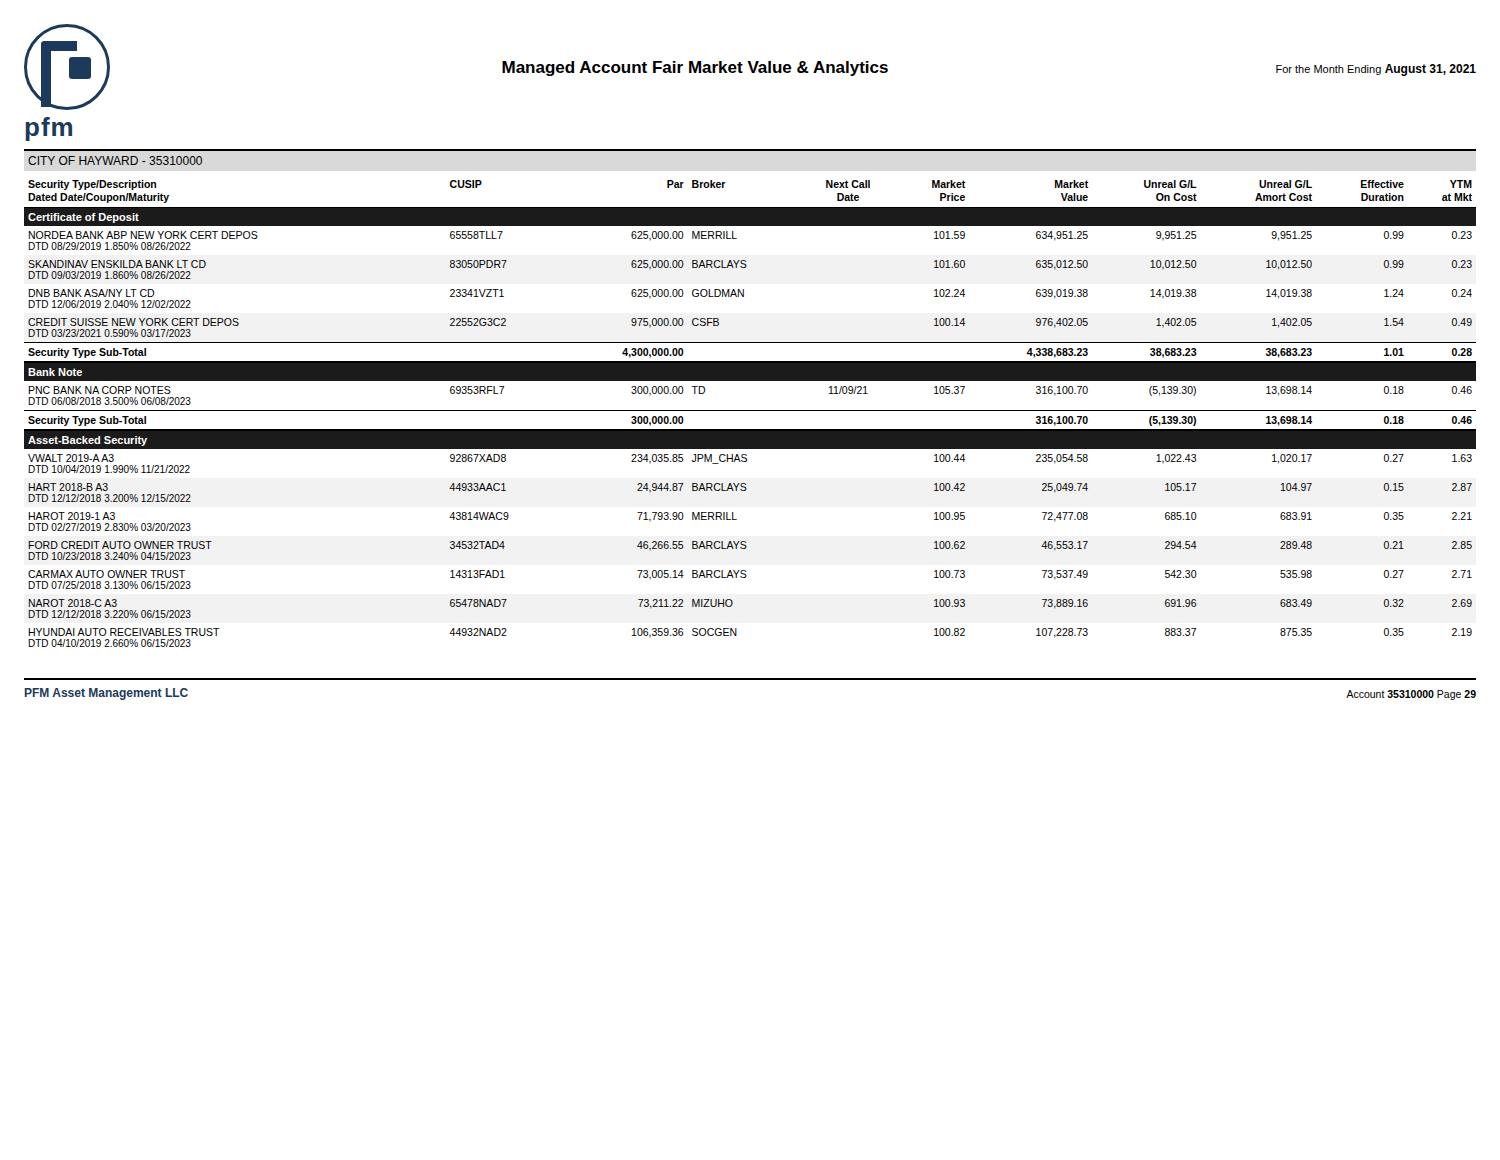pfm
Managed Account Fair Market Value & Analytics
For the Month Ending August 31, 2021
CITY OF HAYWARD - 35310000
| Security Type/Description Dated Date/Coupon/Maturity | CUSIP | Par | Broker | Next Call Date | Market Price | Market Value | Unreal G/L On Cost | Unreal G/L Amort Cost | Effective Duration | YTM at Mkt |
| --- | --- | --- | --- | --- | --- | --- | --- | --- | --- | --- |
| Certificate of Deposit |
| NORDEA BANK ABP NEW YORK CERT DEPOS DTD 08/29/2019 1.850% 08/26/2022 | 65558TLL7 | 625,000.00 | MERRILL | | 101.59 | 634,951.25 | 9,951.25 | 9,951.25 | 0.99 | 0.23 |
| SKANDINAV ENSKILDA BANK LT CD DTD 09/03/2019 1.860% 08/26/2022 | 83050PDR7 | 625,000.00 | BARCLAYS | | 101.60 | 635,012.50 | 10,012.50 | 10,012.50 | 0.99 | 0.23 |
| DNB BANK ASA/NY LT CD DTD 12/06/2019 2.040% 12/02/2022 | 23341VZT1 | 625,000.00 | GOLDMAN | | 102.24 | 639,019.38 | 14,019.38 | 14,019.38 | 1.24 | 0.24 |
| CREDIT SUISSE NEW YORK CERT DEPOS DTD 03/23/2021 0.590% 03/17/2023 | 22552G3C2 | 975,000.00 | CSFB | | 100.14 | 976,402.05 | 1,402.05 | 1,402.05 | 1.54 | 0.49 |
| Security Type Sub-Total | | 4,300,000.00 | | | | 4,338,683.23 | 38,683.23 | 38,683.23 | 1.01 | 0.28 |
| Bank Note |
| PNC BANK NA CORP NOTES DTD 06/08/2018 3.500% 06/08/2023 | 69353RFL7 | 300,000.00 | TD | 11/09/21 | 105.37 | 316,100.70 | (5,139.30) | 13,698.14 | 0.18 | 0.46 |
| Security Type Sub-Total | | 300,000.00 | | | | 316,100.70 | (5,139.30) | 13,698.14 | 0.18 | 0.46 |
| Asset-Backed Security |
| VWALT 2019-A A3 DTD 10/04/2019 1.990% 11/21/2022 | 92867XAD8 | 234,035.85 | JPM_CHAS | | 100.44 | 235,054.58 | 1,022.43 | 1,020.17 | 0.27 | 1.63 |
| HART 2018-B A3 DTD 12/12/2018 3.200% 12/15/2022 | 44933AAC1 | 24,944.87 | BARCLAYS | | 100.42 | 25,049.74 | 105.17 | 104.97 | 0.15 | 2.87 |
| HAROT 2019-1 A3 DTD 02/27/2019 2.830% 03/20/2023 | 43814WAC9 | 71,793.90 | MERRILL | | 100.95 | 72,477.08 | 685.10 | 683.91 | 0.35 | 2.21 |
| FORD CREDIT AUTO OWNER TRUST DTD 10/23/2018 3.240% 04/15/2023 | 34532TAD4 | 46,266.55 | BARCLAYS | | 100.62 | 46,553.17 | 294.54 | 289.48 | 0.21 | 2.85 |
| CARMAX AUTO OWNER TRUST DTD 07/25/2018 3.130% 06/15/2023 | 14313FAD1 | 73,005.14 | BARCLAYS | | 100.73 | 73,537.49 | 542.30 | 535.98 | 0.27 | 2.71 |
| NAROT 2018-C A3 DTD 12/12/2018 3.220% 06/15/2023 | 65478NAD7 | 73,211.22 | MIZUHO | | 100.93 | 73,889.16 | 691.96 | 683.49 | 0.32 | 2.69 |
| HYUNDAI AUTO RECEIVABLES TRUST DTD 04/10/2019 2.660% 06/15/2023 | 44932NAD2 | 106,359.36 | SOCGEN | | 100.82 | 107,228.73 | 883.37 | 875.35 | 0.35 | 2.19 |
PFM Asset Management LLC
Account 35310000 Page 29